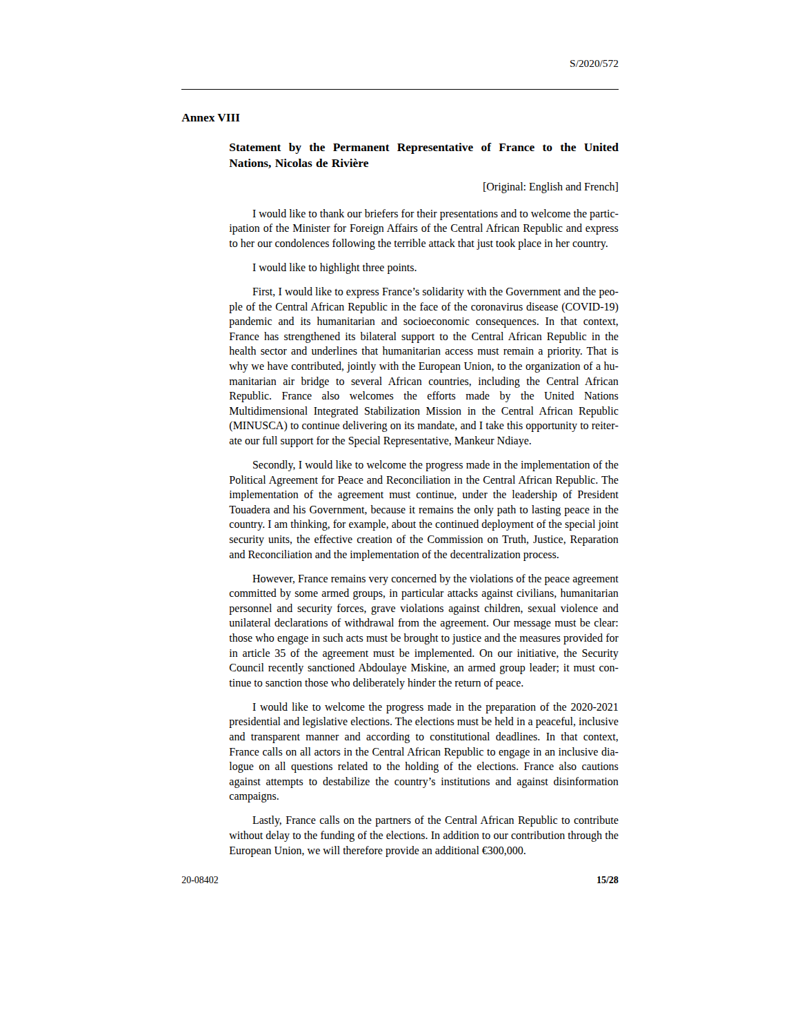S/2020/572
Annex VIII
Statement by the Permanent Representative of France to the United Nations, Nicolas de Rivière
[Original: English and French]
I would like to thank our briefers for their presentations and to welcome the participation of the Minister for Foreign Affairs of the Central African Republic and express to her our condolences following the terrible attack that just took place in her country.
I would like to highlight three points.
First, I would like to express France’s solidarity with the Government and the people of the Central African Republic in the face of the coronavirus disease (COVID-19) pandemic and its humanitarian and socioeconomic consequences. In that context, France has strengthened its bilateral support to the Central African Republic in the health sector and underlines that humanitarian access must remain a priority. That is why we have contributed, jointly with the European Union, to the organization of a humanitarian air bridge to several African countries, including the Central African Republic. France also welcomes the efforts made by the United Nations Multidimensional Integrated Stabilization Mission in the Central African Republic (MINUSCA) to continue delivering on its mandate, and I take this opportunity to reiterate our full support for the Special Representative, Mankeur Ndiaye.
Secondly, I would like to welcome the progress made in the implementation of the Political Agreement for Peace and Reconciliation in the Central African Republic. The implementation of the agreement must continue, under the leadership of President Touadera and his Government, because it remains the only path to lasting peace in the country. I am thinking, for example, about the continued deployment of the special joint security units, the effective creation of the Commission on Truth, Justice, Reparation and Reconciliation and the implementation of the decentralization process.
However, France remains very concerned by the violations of the peace agreement committed by some armed groups, in particular attacks against civilians, humanitarian personnel and security forces, grave violations against children, sexual violence and unilateral declarations of withdrawal from the agreement. Our message must be clear: those who engage in such acts must be brought to justice and the measures provided for in article 35 of the agreement must be implemented. On our initiative, the Security Council recently sanctioned Abdoulaye Miskine, an armed group leader; it must continue to sanction those who deliberately hinder the return of peace.
I would like to welcome the progress made in the preparation of the 2020-2021 presidential and legislative elections. The elections must be held in a peaceful, inclusive and transparent manner and according to constitutional deadlines. In that context, France calls on all actors in the Central African Republic to engage in an inclusive dialogue on all questions related to the holding of the elections. France also cautions against attempts to destabilize the country’s institutions and against disinformation campaigns.
Lastly, France calls on the partners of the Central African Republic to contribute without delay to the funding of the elections. In addition to our contribution through the European Union, we will therefore provide an additional €300,000.
20-08402 15/28